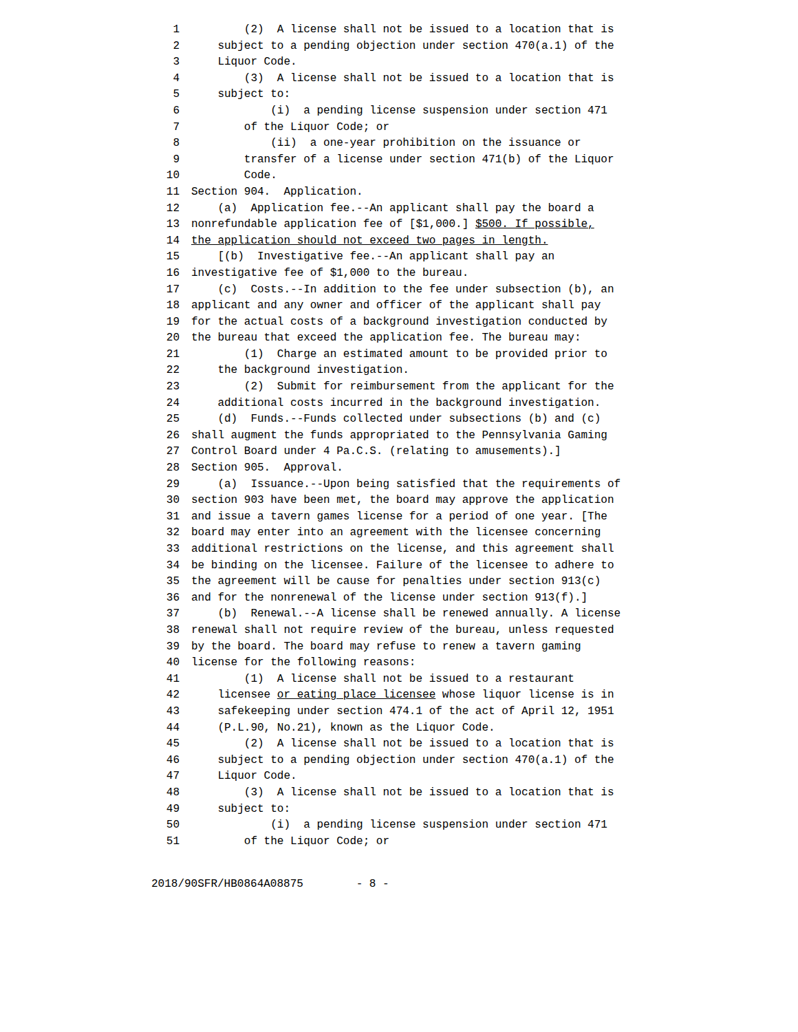| 1 | (2) A license shall not be issued to a location that is |
| 2 | subject to a pending objection under section 470(a.1) of the |
| 3 | Liquor Code. |
| 4 | (3) A license shall not be issued to a location that is |
| 5 | subject to: |
| 6 | (i) a pending license suspension under section 471 |
| 7 | of the Liquor Code; or |
| 8 | (ii) a one-year prohibition on the issuance or |
| 9 | transfer of a license under section 471(b) of the Liquor |
| 10 | Code. |
| 11 | Section 904. Application. |
| 12 | (a) Application fee.--An applicant shall pay the board a |
| 13 | nonrefundable application fee of [$1,000.] $500. If possible, |
| 14 | the application should not exceed two pages in length. |
| 15 | [(b) Investigative fee.--An applicant shall pay an |
| 16 | investigative fee of $1,000 to the bureau. |
| 17 | (c) Costs.--In addition to the fee under subsection (b), an |
| 18 | applicant and any owner and officer of the applicant shall pay |
| 19 | for the actual costs of a background investigation conducted by |
| 20 | the bureau that exceed the application fee. The bureau may: |
| 21 | (1) Charge an estimated amount to be provided prior to |
| 22 | the background investigation. |
| 23 | (2) Submit for reimbursement from the applicant for the |
| 24 | additional costs incurred in the background investigation. |
| 25 | (d) Funds.--Funds collected under subsections (b) and (c) |
| 26 | shall augment the funds appropriated to the Pennsylvania Gaming |
| 27 | Control Board under 4 Pa.C.S. (relating to amusements).] |
| 28 | Section 905. Approval. |
| 29 | (a) Issuance.--Upon being satisfied that the requirements of |
| 30 | section 903 have been met, the board may approve the application |
| 31 | and issue a tavern games license for a period of one year. [The |
| 32 | board may enter into an agreement with the licensee concerning |
| 33 | additional restrictions on the license, and this agreement shall |
| 34 | be binding on the licensee. Failure of the licensee to adhere to |
| 35 | the agreement will be cause for penalties under section 913(c) |
| 36 | and for the nonrenewal of the license under section 913(f).] |
| 37 | (b) Renewal.--A license shall be renewed annually. A license |
| 38 | renewal shall not require review of the bureau, unless requested |
| 39 | by the board. The board may refuse to renew a tavern gaming |
| 40 | license for the following reasons: |
| 41 | (1) A license shall not be issued to a restaurant |
| 42 | licensee or eating place licensee whose liquor license is in |
| 43 | safekeeping under section 474.1 of the act of April 12, 1951 |
| 44 | (P.L.90, No.21), known as the Liquor Code. |
| 45 | (2) A license shall not be issued to a location that is |
| 46 | subject to a pending objection under section 470(a.1) of the |
| 47 | Liquor Code. |
| 48 | (3) A license shall not be issued to a location that is |
| 49 | subject to: |
| 50 | (i) a pending license suspension under section 471 |
| 51 | of the Liquor Code; or |
2018/90SFR/HB0864A08875 - 8 -